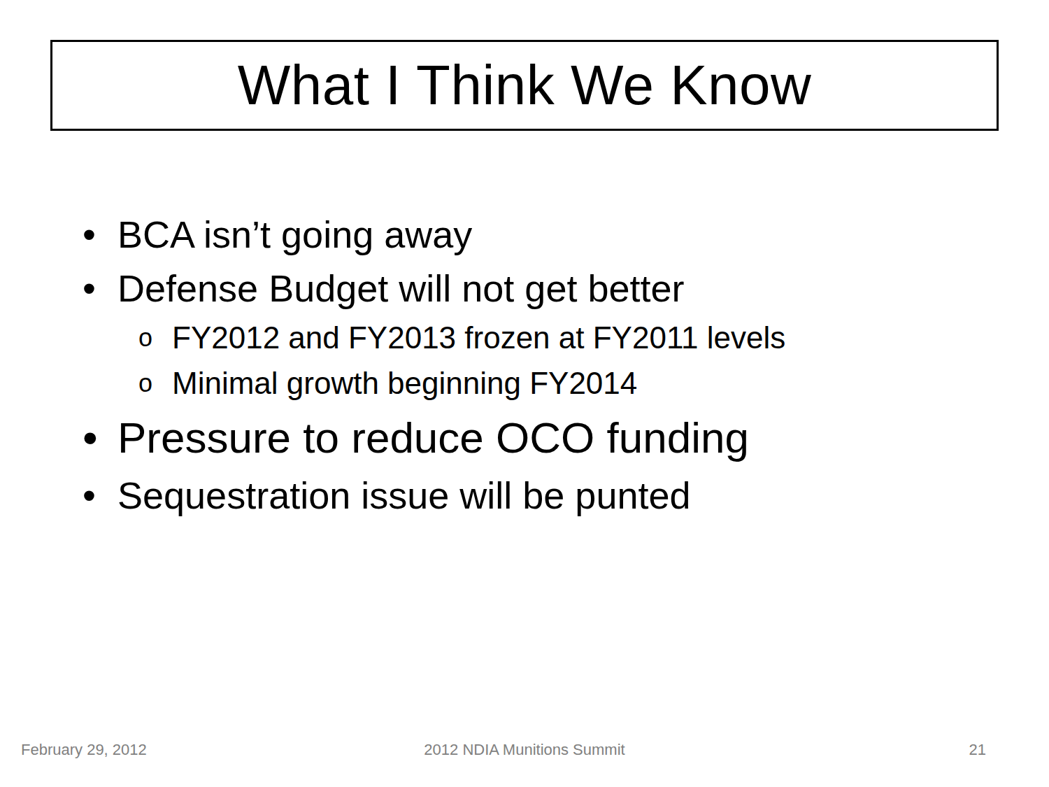What I Think We Know
BCA isn’t going away
Defense Budget will not get better
FY2012 and FY2013 frozen at FY2011 levels
Minimal growth beginning FY2014
Pressure to reduce OCO funding
Sequestration issue will be punted
February 29, 2012 2012 NDIA Munitions Summit 21